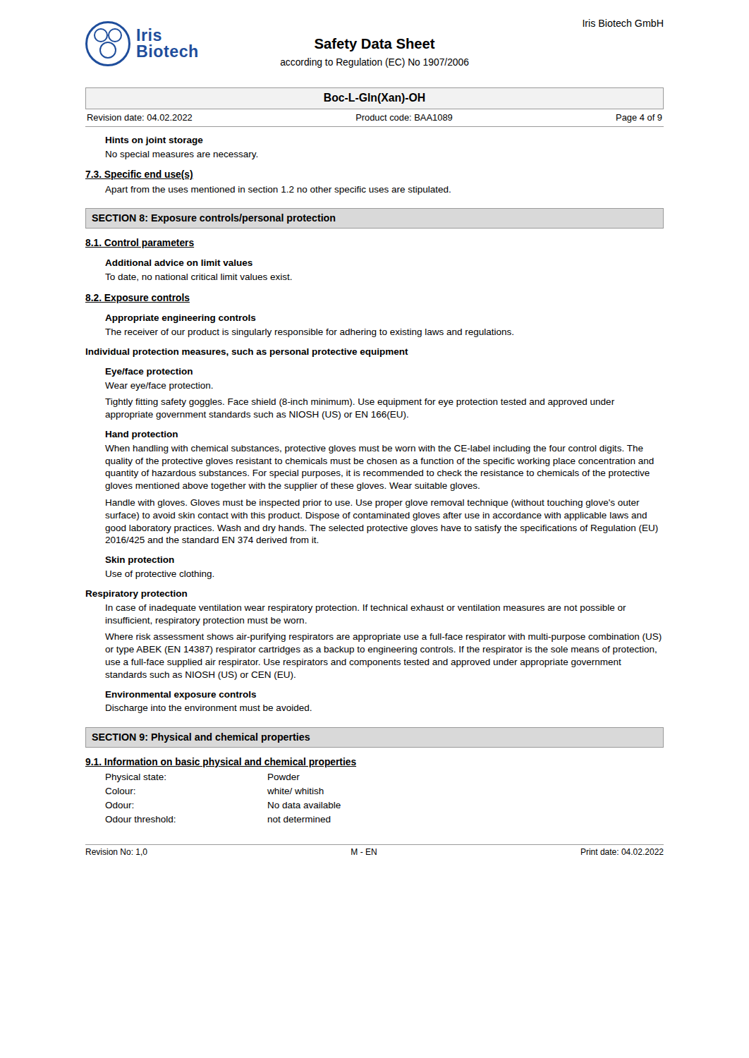IrisBiotech
Iris Biotech GmbH
Safety Data Sheet
according to Regulation (EC) No 1907/2006
Boc-L-Gln(Xan)-OH
Revision date: 04.02.2022 Product code: BAA1089 Page 4 of 9
Hints on joint storage
No special measures are necessary.
7.3. Specific end use(s)
Apart from the uses mentioned in section 1.2 no other specific uses are stipulated.
SECTION 8: Exposure controls/personal protection
8.1. Control parameters
Additional advice on limit values
To date, no national critical limit values exist.
8.2. Exposure controls
Appropriate engineering controls
The receiver of our product is singularly responsible for adhering to existing laws and regulations.
Individual protection measures, such as personal protective equipment
Eye/face protection
Wear eye/face protection.
Tightly fitting safety goggles. Face shield (8-inch minimum). Use equipment for eye protection tested and approved under appropriate government standards such as NIOSH (US) or EN 166(EU).
Hand protection
When handling with chemical substances, protective gloves must be worn with the CE-label including the four control digits. The quality of the protective gloves resistant to chemicals must be chosen as a function of the specific working place concentration and quantity of hazardous substances. For special purposes, it is recommended to check the resistance to chemicals of the protective gloves mentioned above together with the supplier of these gloves. Wear suitable gloves.
Handle with gloves. Gloves must be inspected prior to use. Use proper glove removal technique (without touching glove's outer surface) to avoid skin contact with this product. Dispose of contaminated gloves after use in accordance with applicable laws and good laboratory practices. Wash and dry hands. The selected protective gloves have to satisfy the specifications of Regulation (EU) 2016/425 and the standard EN 374 derived from it.
Skin protection
Use of protective clothing.
Respiratory protection
In case of inadequate ventilation wear respiratory protection. If technical exhaust or ventilation measures are not possible or insufficient, respiratory protection must be worn.
Where risk assessment shows air-purifying respirators are appropriate use a full-face respirator with multi-purpose combination (US) or type ABEK (EN 14387) respirator cartridges as a backup to engineering controls. If the respirator is the sole means of protection, use a full-face supplied air respirator. Use respirators and components tested and approved under appropriate government standards such as NIOSH (US) or CEN (EU).
Environmental exposure controls
Discharge into the environment must be avoided.
SECTION 9: Physical and chemical properties
9.1. Information on basic physical and chemical properties
| Physical state: | Powder |
| Colour: | white/ whitish |
| Odour: | No data available |
| Odour threshold: | not determined |
Revision No: 1,0 M - EN Print date: 04.02.2022